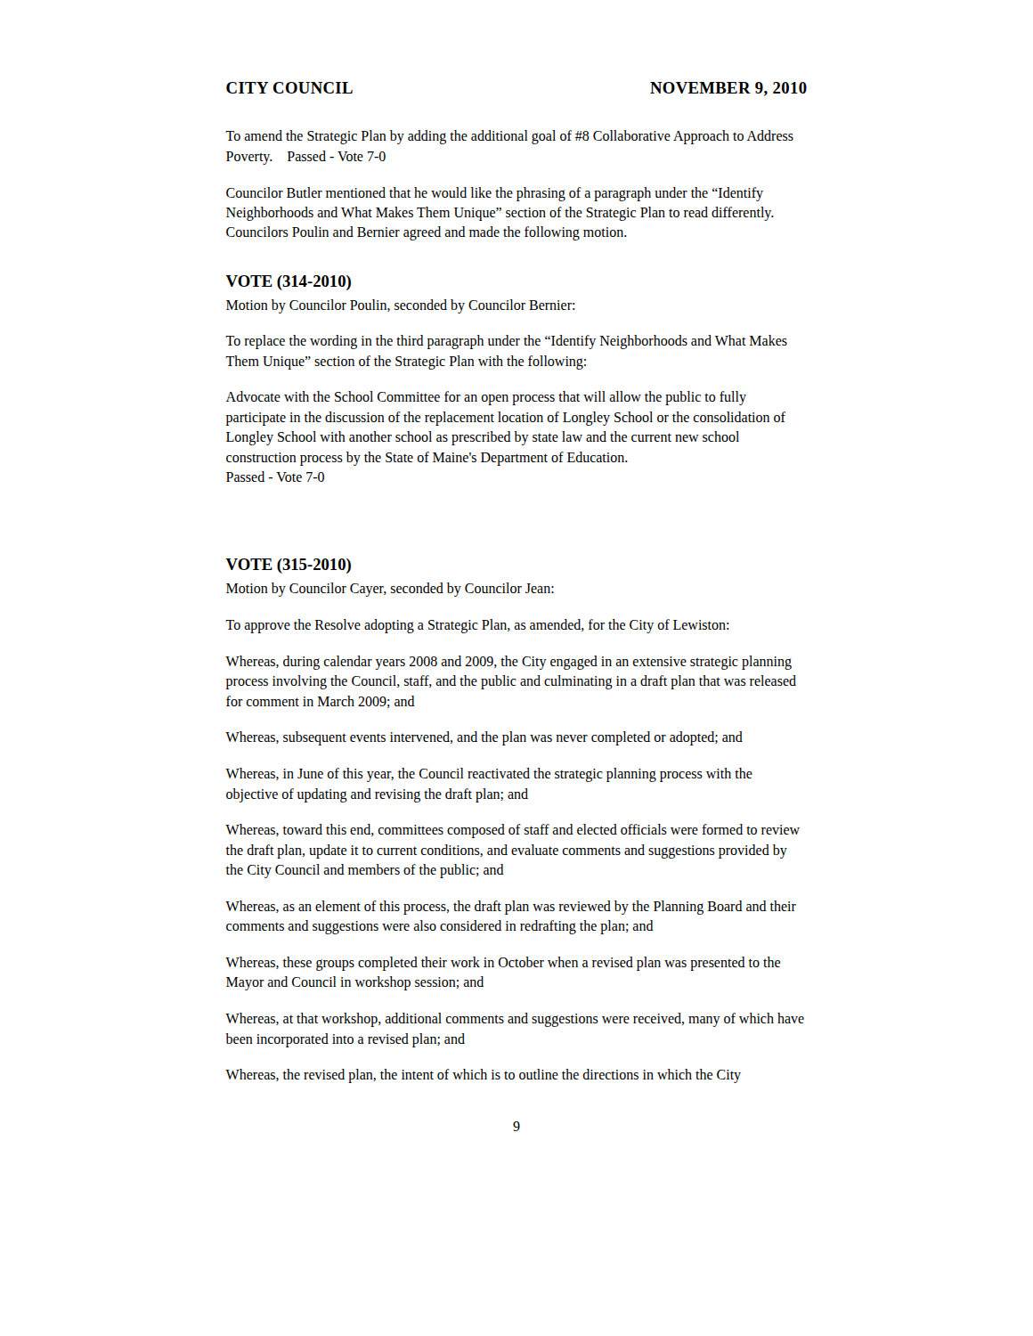CITY COUNCIL NOVEMBER 9, 2010
To amend the Strategic Plan by adding the additional goal of #8 Collaborative Approach to Address Poverty. Passed - Vote 7-0
Councilor Butler mentioned that he would like the phrasing of a paragraph under the “Identify Neighborhoods and What Makes Them Unique” section of the Strategic Plan to read differently. Councilors Poulin and Bernier agreed and made the following motion.
VOTE (314-2010)
Motion by Councilor Poulin, seconded by Councilor Bernier:
To replace the wording in the third paragraph under the “Identify Neighborhoods and What Makes Them Unique” section of the Strategic Plan with the following:
Advocate with the School Committee for an open process that will allow the public to fully participate in the discussion of the replacement location of Longley School or the consolidation of Longley School with another school as prescribed by state law and the current new school construction process by the State of Maine's Department of Education.
Passed - Vote 7-0
VOTE (315-2010)
Motion by Councilor Cayer, seconded by Councilor Jean:
To approve the Resolve adopting a Strategic Plan, as amended, for the City of Lewiston:
Whereas, during calendar years 2008 and 2009, the City engaged in an extensive strategic planning process involving the Council, staff, and the public and culminating in a draft plan that was released for comment in March 2009; and
Whereas, subsequent events intervened, and the plan was never completed or adopted; and
Whereas, in June of this year, the Council reactivated the strategic planning process with the objective of updating and revising the draft plan; and
Whereas, toward this end, committees composed of staff and elected officials were formed to review the draft plan, update it to current conditions, and evaluate comments and suggestions provided by the City Council and members of the public; and
Whereas, as an element of this process, the draft plan was reviewed by the Planning Board and their comments and suggestions were also considered in redrafting the plan; and
Whereas, these groups completed their work in October when a revised plan was presented to the Mayor and Council in workshop session; and
Whereas, at that workshop, additional comments and suggestions were received, many of which have been incorporated into a revised plan; and
Whereas, the revised plan, the intent of which is to outline the directions in which the City
9